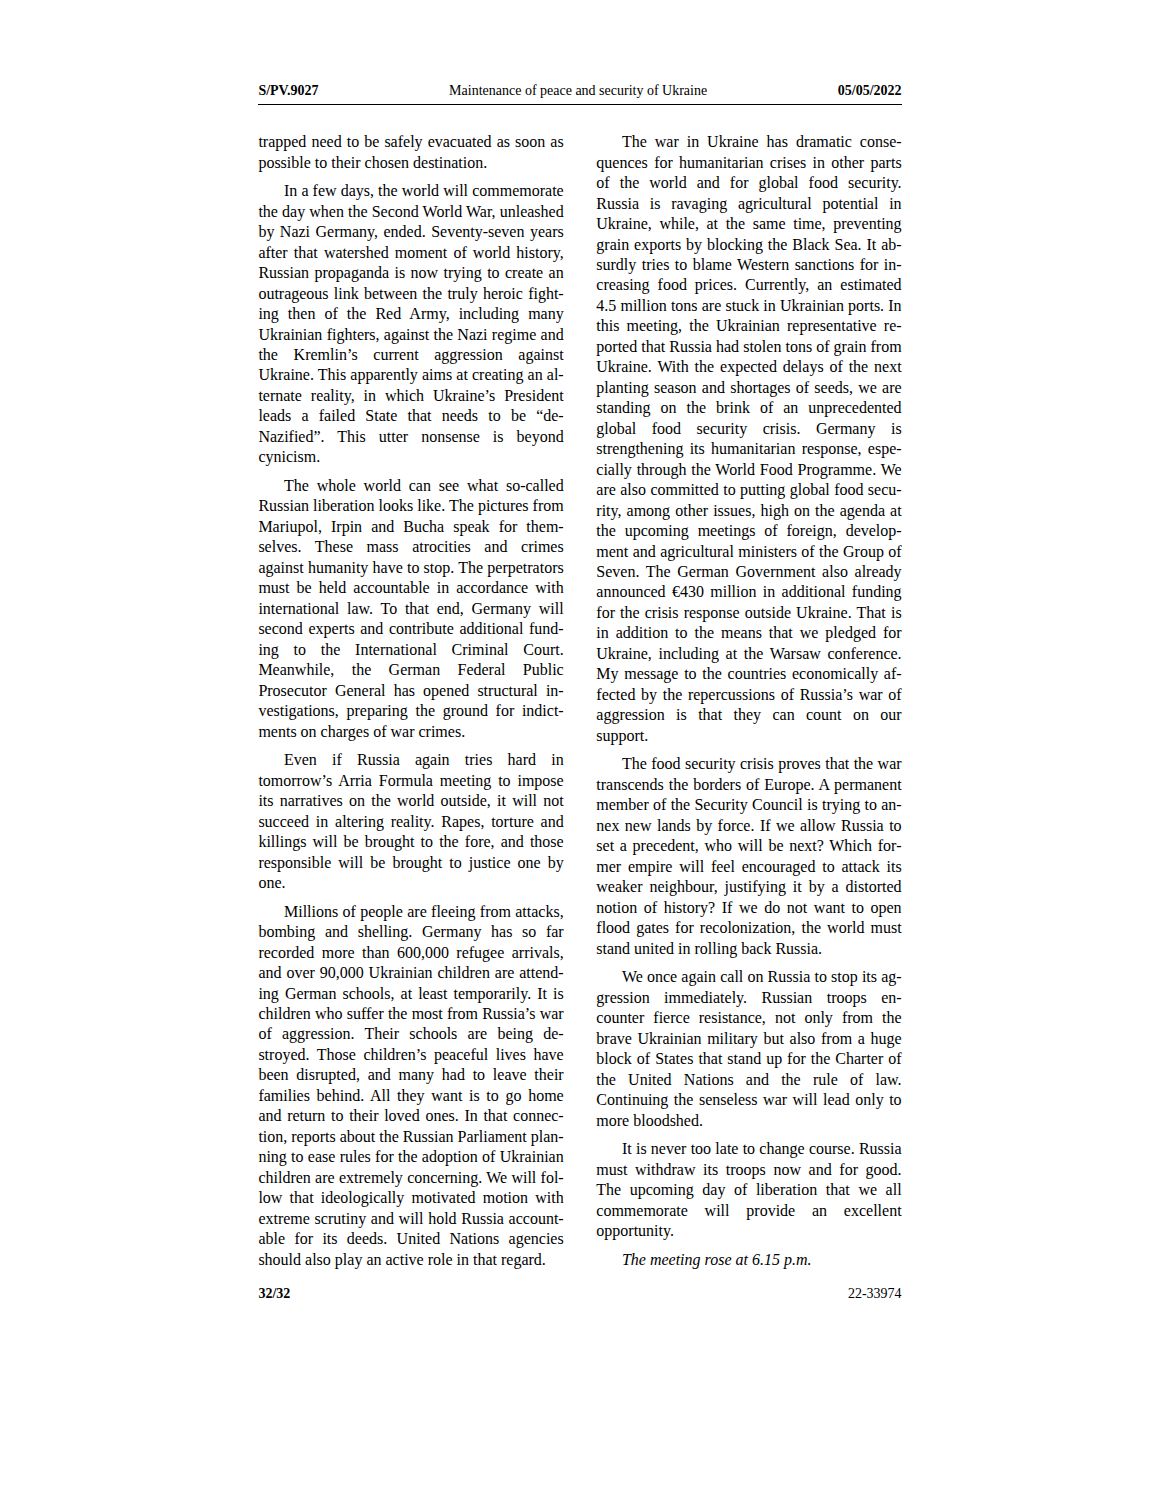S/PV.9027 Maintenance of peace and security of Ukraine 05/05/2022
trapped need to be safely evacuated as soon as possible to their chosen destination.
In a few days, the world will commemorate the day when the Second World War, unleashed by Nazi Germany, ended. Seventy-seven years after that watershed moment of world history, Russian propaganda is now trying to create an outrageous link between the truly heroic fighting then of the Red Army, including many Ukrainian fighters, against the Nazi regime and the Kremlin’s current aggression against Ukraine. This apparently aims at creating an alternate reality, in which Ukraine’s President leads a failed State that needs to be “de-Nazified”. This utter nonsense is beyond cynicism.
The whole world can see what so-called Russian liberation looks like. The pictures from Mariupol, Irpin and Bucha speak for themselves. These mass atrocities and crimes against humanity have to stop. The perpetrators must be held accountable in accordance with international law. To that end, Germany will second experts and contribute additional funding to the International Criminal Court. Meanwhile, the German Federal Public Prosecutor General has opened structural investigations, preparing the ground for indictments on charges of war crimes.
Even if Russia again tries hard in tomorrow’s Arria Formula meeting to impose its narratives on the world outside, it will not succeed in altering reality. Rapes, torture and killings will be brought to the fore, and those responsible will be brought to justice one by one.
Millions of people are fleeing from attacks, bombing and shelling. Germany has so far recorded more than 600,000 refugee arrivals, and over 90,000 Ukrainian children are attending German schools, at least temporarily. It is children who suffer the most from Russia’s war of aggression. Their schools are being destroyed. Those children’s peaceful lives have been disrupted, and many had to leave their families behind. All they want is to go home and return to their loved ones. In that connection, reports about the Russian Parliament planning to ease rules for the adoption of Ukrainian children are extremely concerning. We will follow that ideologically motivated motion with extreme scrutiny and will hold Russia accountable for its deeds. United Nations agencies should also play an active role in that regard.
The war in Ukraine has dramatic consequences for humanitarian crises in other parts of the world and for global food security. Russia is ravaging agricultural potential in Ukraine, while, at the same time, preventing grain exports by blocking the Black Sea. It absurdly tries to blame Western sanctions for increasing food prices. Currently, an estimated 4.5 million tons are stuck in Ukrainian ports. In this meeting, the Ukrainian representative reported that Russia had stolen tons of grain from Ukraine. With the expected delays of the next planting season and shortages of seeds, we are standing on the brink of an unprecedented global food security crisis. Germany is strengthening its humanitarian response, especially through the World Food Programme. We are also committed to putting global food security, among other issues, high on the agenda at the upcoming meetings of foreign, development and agricultural ministers of the Group of Seven. The German Government also already announced €430 million in additional funding for the crisis response outside Ukraine. That is in addition to the means that we pledged for Ukraine, including at the Warsaw conference. My message to the countries economically affected by the repercussions of Russia’s war of aggression is that they can count on our support.
The food security crisis proves that the war transcends the borders of Europe. A permanent member of the Security Council is trying to annex new lands by force. If we allow Russia to set a precedent, who will be next? Which former empire will feel encouraged to attack its weaker neighbour, justifying it by a distorted notion of history? If we do not want to open flood gates for recolonization, the world must stand united in rolling back Russia.
We once again call on Russia to stop its aggression immediately. Russian troops encounter fierce resistance, not only from the brave Ukrainian military but also from a huge block of States that stand up for the Charter of the United Nations and the rule of law. Continuing the senseless war will lead only to more bloodshed.
It is never too late to change course. Russia must withdraw its troops now and for good. The upcoming day of liberation that we all commemorate will provide an excellent opportunity.
The meeting rose at 6.15 p.m.
32/32 22-33974